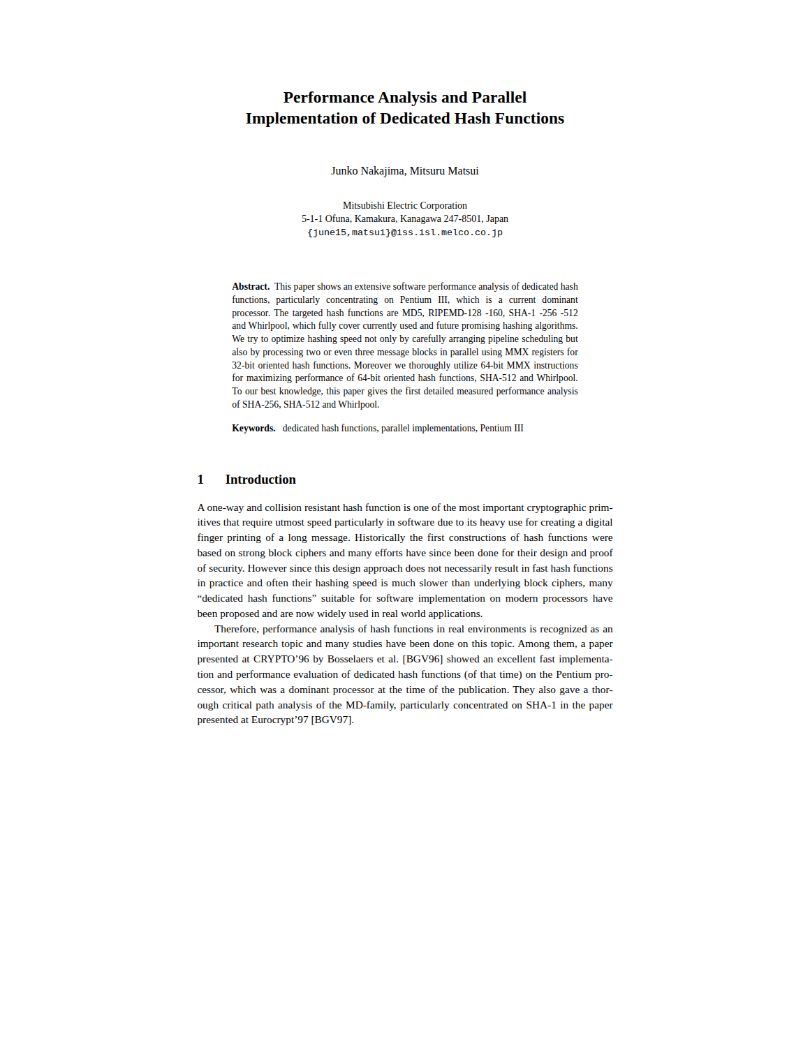Performance Analysis and Parallel
Implementation of Dedicated Hash Functions
Junko Nakajima, Mitsuru Matsui
Mitsubishi Electric Corporation
5-1-1 Ofuna, Kamakura, Kanagawa 247-8501, Japan
{june15,matsui}@iss.isl.melco.co.jp
Abstract. This paper shows an extensive software performance analysis of dedicated hash functions, particularly concentrating on Pentium III, which is a current dominant processor. The targeted hash functions are MD5, RIPEMD-128 -160, SHA-1 -256 -512 and Whirlpool, which fully cover currently used and future promising hashing algorithms. We try to optimize hashing speed not only by carefully arranging pipeline scheduling but also by processing two or even three message blocks in parallel using MMX registers for 32-bit oriented hash functions. Moreover we thoroughly utilize 64-bit MMX instructions for maximizing performance of 64-bit oriented hash functions, SHA-512 and Whirlpool. To our best knowledge, this paper gives the first detailed measured performance analysis of SHA-256, SHA-512 and Whirlpool.
Keywords. dedicated hash functions, parallel implementations, Pentium III
1 Introduction
A one-way and collision resistant hash function is one of the most important cryptographic primitives that require utmost speed particularly in software due to its heavy use for creating a digital finger printing of a long message. Historically the first constructions of hash functions were based on strong block ciphers and many efforts have since been done for their design and proof of security. However since this design approach does not necessarily result in fast hash functions in practice and often their hashing speed is much slower than underlying block ciphers, many “dedicated hash functions” suitable for software implementation on modern processors have been proposed and are now widely used in real world applications.
Therefore, performance analysis of hash functions in real environments is recognized as an important research topic and many studies have been done on this topic. Among them, a paper presented at CRYPTO’96 by Bosselaers et al. [BGV96] showed an excellent fast implementation and performance evaluation of dedicated hash functions (of that time) on the Pentium processor, which was a dominant processor at the time of the publication. They also gave a thorough critical path analysis of the MD-family, particularly concentrated on SHA-1 in the paper presented at Eurocrypt’97 [BGV97].